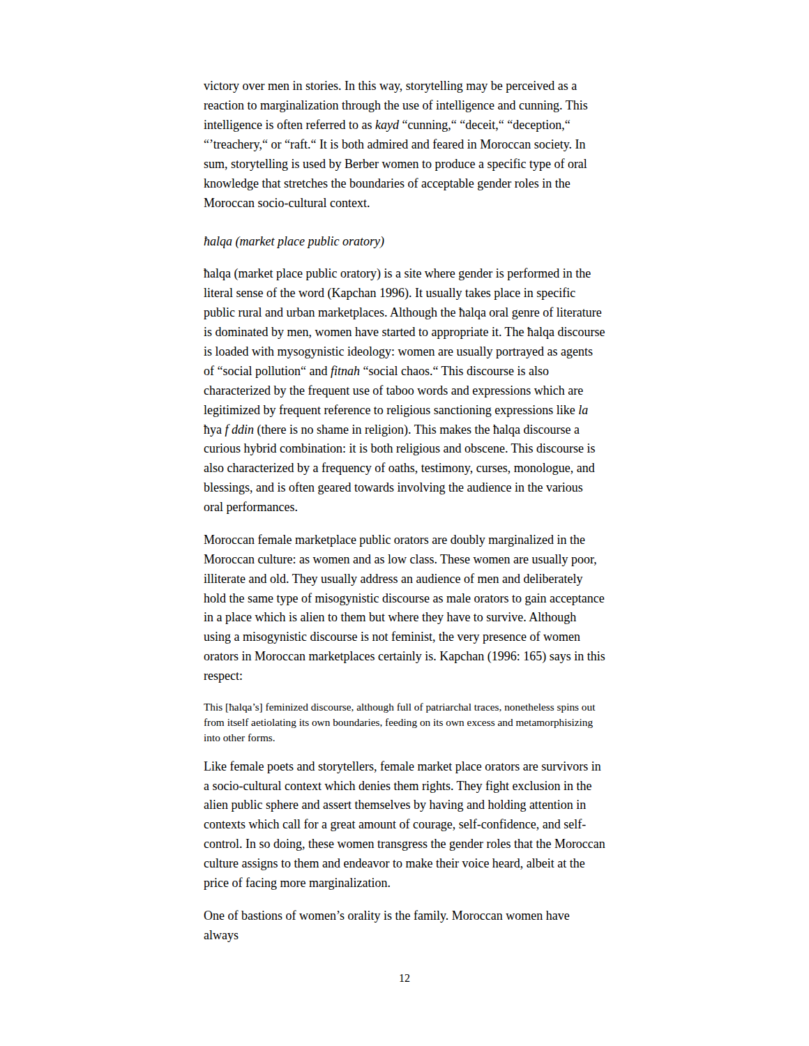victory over men in stories. In this way, storytelling may be perceived as a reaction to marginalization through the use of intelligence and cunning. This intelligence is often referred to as kayd “cunning,“ “deceit,“ “deception,“ “’treachery,“ or “raft.“ It is both admired and feared in Moroccan society. In sum, storytelling is used by Berber women to produce a specific type of oral knowledge that stretches the boundaries of acceptable gender roles in the Moroccan socio-cultural context.
ħalqa (market place public oratory)
ħalqa (market place public oratory) is a site where gender is performed in the literal sense of the word (Kapchan 1996). It usually takes place in specific public rural and urban marketplaces. Although the ħalqa oral genre of literature is dominated by men, women have started to appropriate it. The ħalqa discourse is loaded with mysogynistic ideology: women are usually portrayed as agents of “social pollution“ and fitnah “social chaos.“ This discourse is also characterized by the frequent use of taboo words and expressions which are legitimized by frequent reference to religious sanctioning expressions like la ħya f ddin (there is no shame in religion). This makes the ħalqa discourse a curious hybrid combination: it is both religious and obscene. This discourse is also characterized by a frequency of oaths, testimony, curses, monologue, and blessings, and is often geared towards involving the audience in the various oral performances.
Moroccan female marketplace public orators are doubly marginalized in the Moroccan culture: as women and as low class. These women are usually poor, illiterate and old. They usually address an audience of men and deliberately hold the same type of misogynistic discourse as male orators to gain acceptance in a place which is alien to them but where they have to survive. Although using a misogynistic discourse is not feminist, the very presence of women orators in Moroccan marketplaces certainly is. Kapchan (1996: 165) says in this respect:
This [ħalqa’s] feminized discourse, although full of patriarchal traces, nonetheless spins out from itself aetiolating its own boundaries, feeding on its own excess and metamorphisizing into other forms.
Like female poets and storytellers, female market place orators are survivors in a socio-cultural context which denies them rights. They fight exclusion in the alien public sphere and assert themselves by having and holding attention in contexts which call for a great amount of courage, self-confidence, and self-control. In so doing, these women transgress the gender roles that the Moroccan culture assigns to them and endeavor to make their voice heard, albeit at the price of facing more marginalization.
One of bastions of women’s orality is the family. Moroccan women have always
12